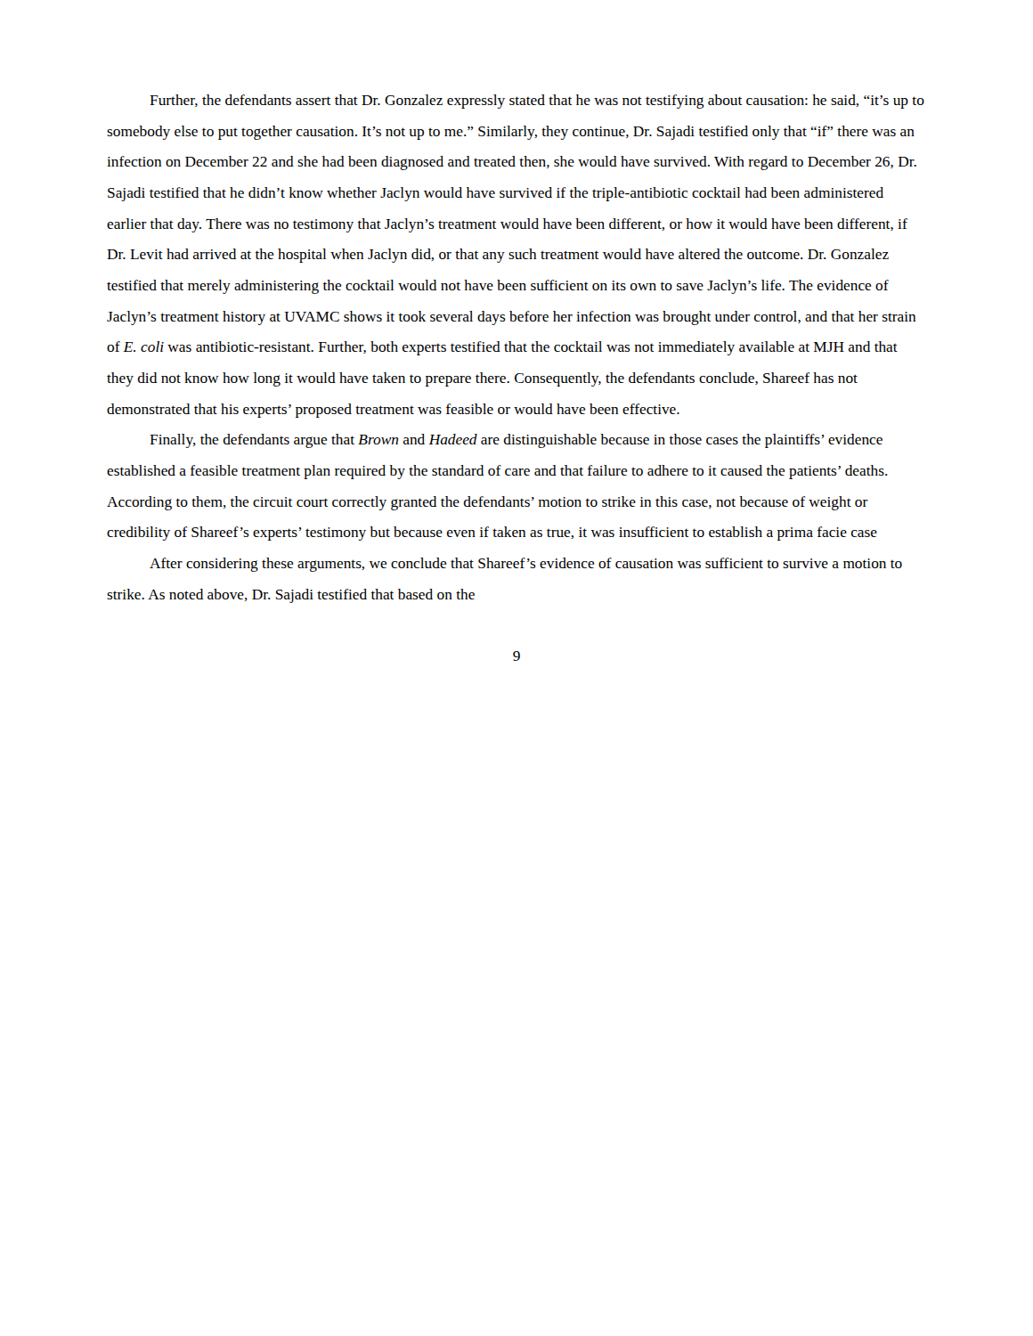Further, the defendants assert that Dr. Gonzalez expressly stated that he was not testifying about causation: he said, “it’s up to somebody else to put together causation. It’s not up to me.” Similarly, they continue, Dr. Sajadi testified only that “if” there was an infection on December 22 and she had been diagnosed and treated then, she would have survived. With regard to December 26, Dr. Sajadi testified that he didn’t know whether Jaclyn would have survived if the triple-antibiotic cocktail had been administered earlier that day. There was no testimony that Jaclyn’s treatment would have been different, or how it would have been different, if Dr. Levit had arrived at the hospital when Jaclyn did, or that any such treatment would have altered the outcome. Dr. Gonzalez testified that merely administering the cocktail would not have been sufficient on its own to save Jaclyn’s life. The evidence of Jaclyn’s treatment history at UVAMC shows it took several days before her infection was brought under control, and that her strain of E. coli was antibiotic-resistant. Further, both experts testified that the cocktail was not immediately available at MJH and that they did not know how long it would have taken to prepare there. Consequently, the defendants conclude, Shareef has not demonstrated that his experts’ proposed treatment was feasible or would have been effective.
Finally, the defendants argue that Brown and Hadeed are distinguishable because in those cases the plaintiffs’ evidence established a feasible treatment plan required by the standard of care and that failure to adhere to it caused the patients’ deaths. According to them, the circuit court correctly granted the defendants’ motion to strike in this case, not because of weight or credibility of Shareef’s experts’ testimony but because even if taken as true, it was insufficient to establish a prima facie case
After considering these arguments, we conclude that Shareef’s evidence of causation was sufficient to survive a motion to strike. As noted above, Dr. Sajadi testified that based on the
9